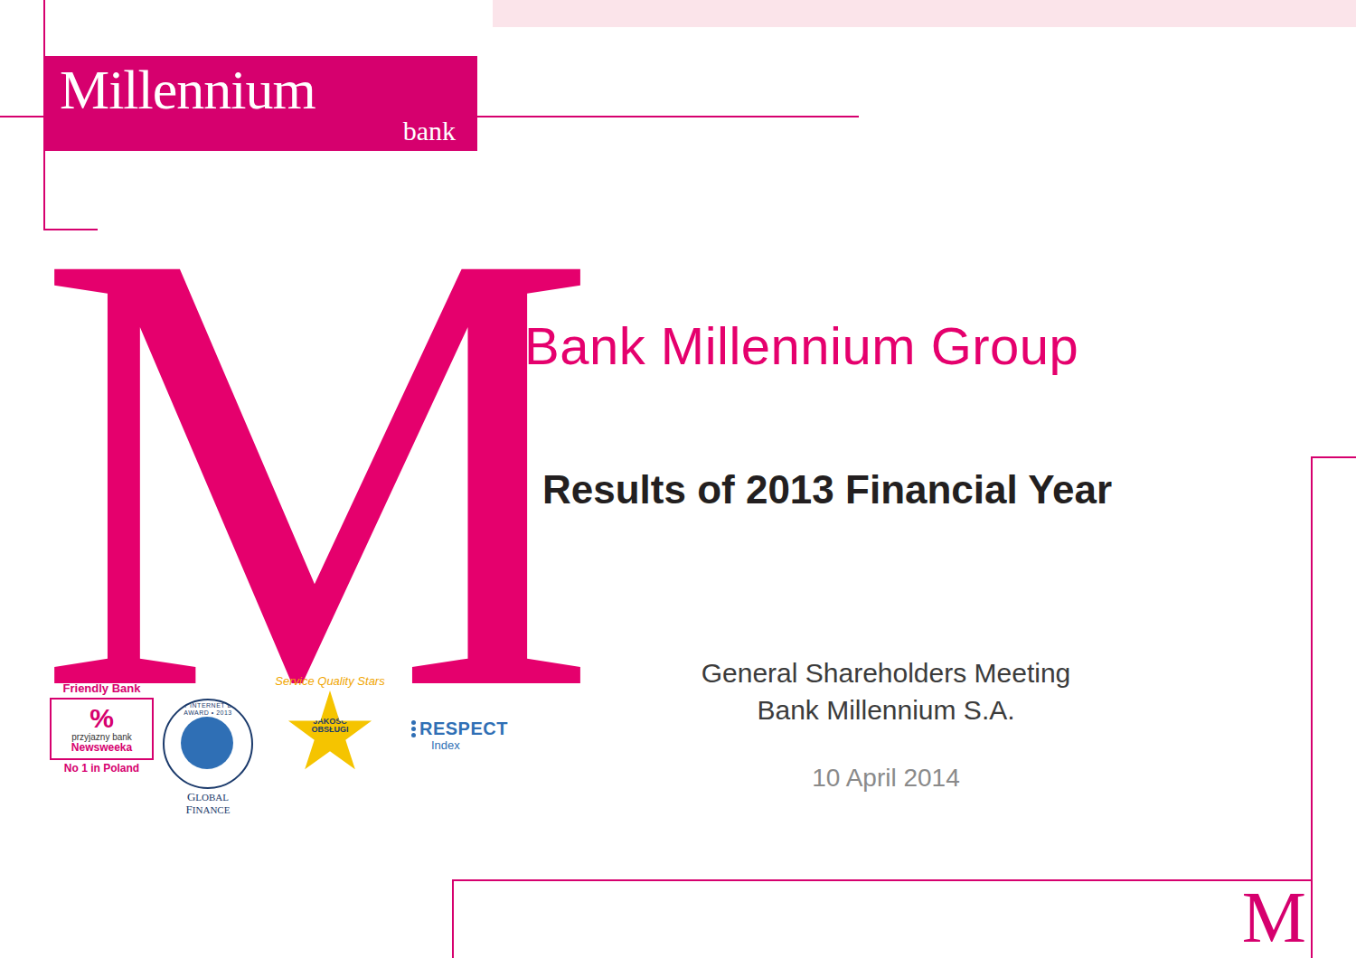Millennium
bank
M
Bank Millennium Group
Results of 2013 Financial Year
General Shareholders Meeting
Bank Millennium S.A.
10 April 2014
Friendly Bank
%
przyjazny bank
Newsweeka
No 1 in Poland
BEST INTERNET BANK AWARD • 2013
GLOBAL
FINANCE
Service Quality Stars
JAKOŚĆ
OBSŁUGI
2013
RESPECT
Index
M